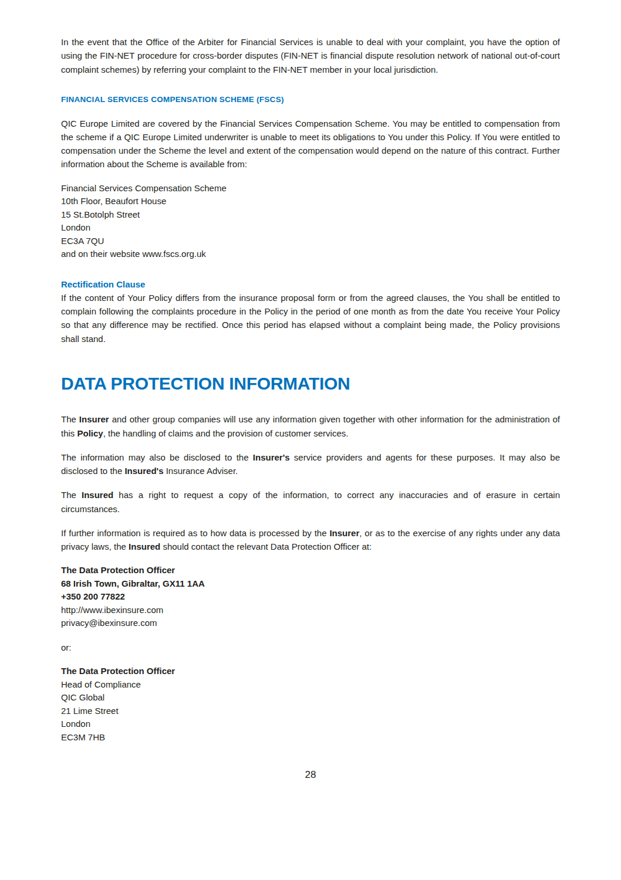In the event that the Office of the Arbiter for Financial Services is unable to deal with your complaint, you have the option of using the FIN-NET procedure for cross-border disputes (FIN-NET is financial dispute resolution network of national out-of-court complaint schemes) by referring your complaint to the FIN-NET member in your local jurisdiction.
Financial Services Compensation Scheme (FSCS)
QIC Europe Limited are covered by the Financial Services Compensation Scheme. You may be entitled to compensation from the scheme if a QIC Europe Limited underwriter is unable to meet its obligations to You under this Policy. If You were entitled to compensation under the Scheme the level and extent of the compensation would depend on the nature of this contract. Further information about the Scheme is available from:
Financial Services Compensation Scheme
10th Floor, Beaufort House
15 St.Botolph Street
London
EC3A 7QU
and on their website www.fscs.org.uk
Rectification Clause
If the content of Your Policy differs from the insurance proposal form or from the agreed clauses, the You shall be entitled to complain following the complaints procedure in the Policy in the period of one month as from the date You receive Your Policy so that any difference may be rectified. Once this period has elapsed without a complaint being made, the Policy provisions shall stand.
DATA PROTECTION INFORMATION
The Insurer and other group companies will use any information given together with other information for the administration of this Policy, the handling of claims and the provision of customer services.
The information may also be disclosed to the Insurer's service providers and agents for these purposes. It may also be disclosed to the Insured's Insurance Adviser.
The Insured has a right to request a copy of the information, to correct any inaccuracies and of erasure in certain circumstances.
If further information is required as to how data is processed by the Insurer, or as to the exercise of any rights under any data privacy laws, the Insured should contact the relevant Data Protection Officer at:
The Data Protection Officer
68 Irish Town, Gibraltar, GX11 1AA
+350 200 77822
http://www.ibexinsure.com
privacy@ibexinsure.com
or:
The Data Protection Officer
Head of Compliance
QIC Global
21 Lime Street
London
EC3M 7HB
28